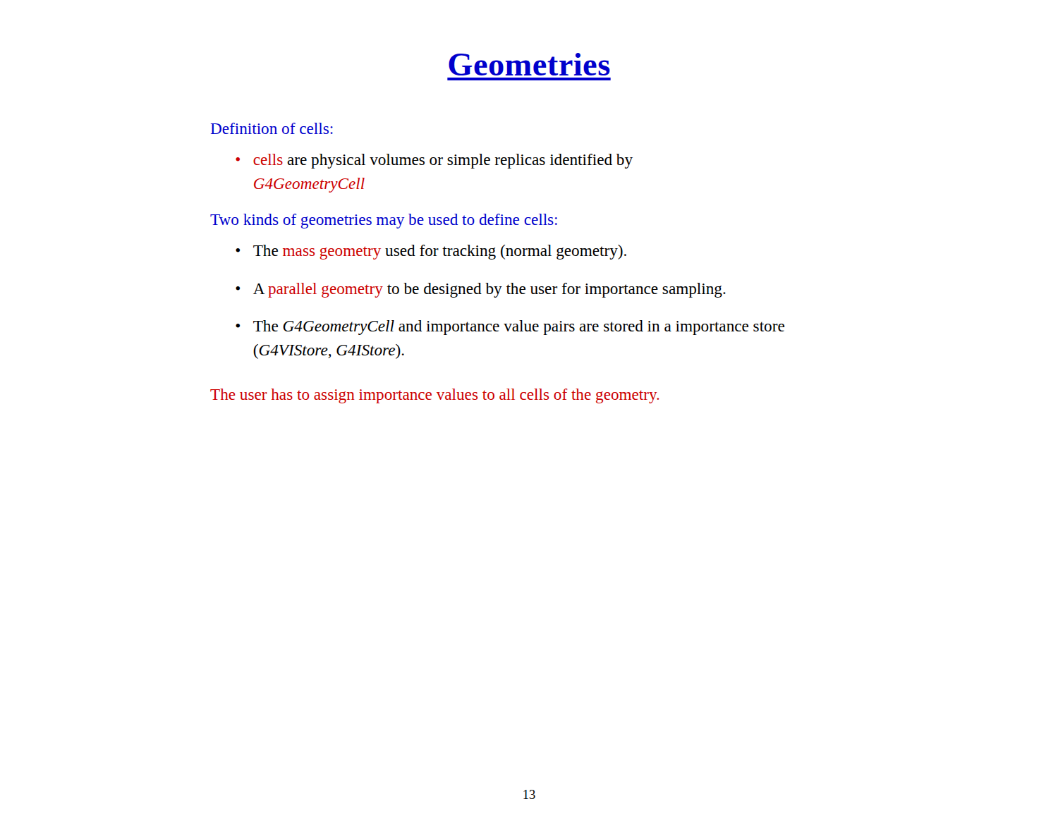Geometries
Definition of cells:
cells are physical volumes or simple replicas identified by
G4GeometryCell
Two kinds of geometries may be used to define cells:
The mass geometry used for tracking (normal geometry).
A parallel geometry to be designed by the user for importance sampling.
The G4GeometryCell and importance value pairs are stored in a importance store (G4VIStore, G4IStore).
The user has to assign importance values to all cells of the geometry.
13